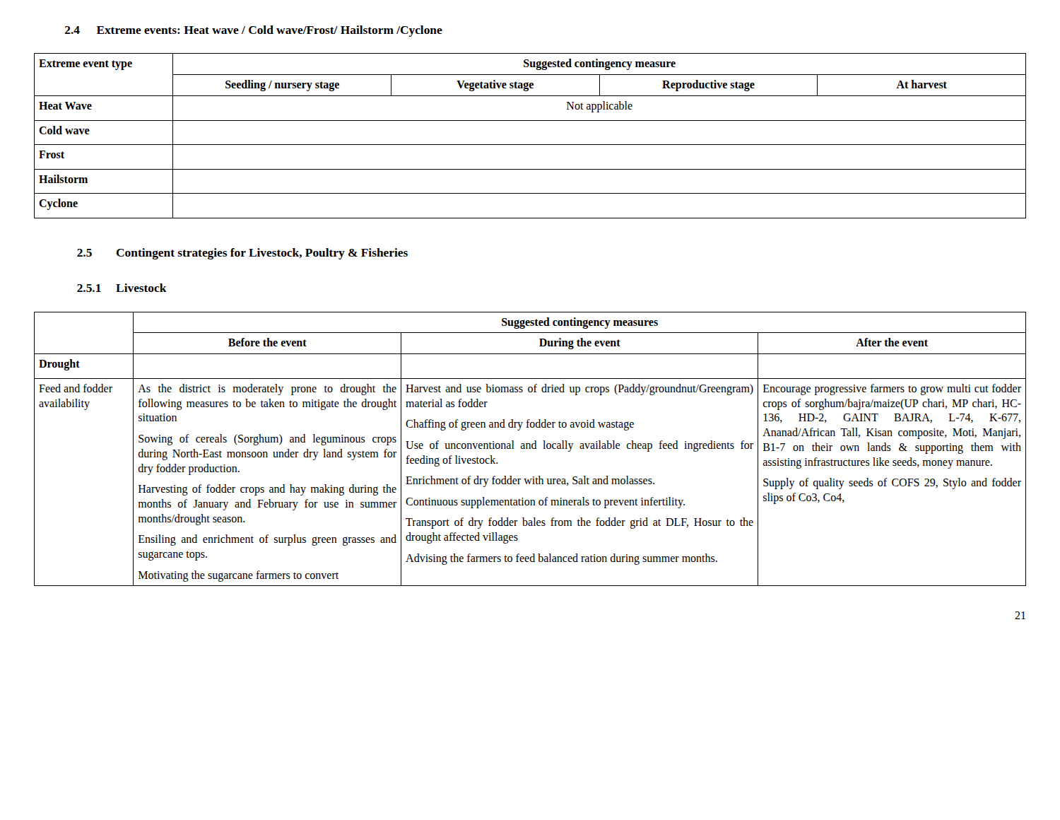2.4 Extreme events: Heat wave / Cold wave/Frost/ Hailstorm /Cyclone
| Extreme event type | Suggested contingency measure |
| --- | --- |
| Seedling / nursery stage | Vegetative stage | Reproductive stage | At harvest |
| Heat Wave | Not applicable |
| Cold wave | |
| Frost | |
| Hailstorm | |
| Cyclone | |
2.5 Contingent strategies for Livestock, Poultry & Fisheries
2.5.1 Livestock
| | Suggested contingency measures |
| --- | --- |
| Before the event | During the event | After the event |
| Drought | | | |
| Feed and fodder availability | As the district is moderately prone to drought the following measures to be taken to mitigate the drought situation Sowing of cereals (Sorghum) and leguminous crops during North-East monsoon under dry land system for dry fodder production. Harvesting of fodder crops and hay making during the months of January and February for use in summer months/drought season. Ensiling and enrichment of surplus green grasses and sugarcane tops. Motivating the sugarcane farmers to convert | Harvest and use biomass of dried up crops (Paddy/groundnut/Greengram) material as fodder Chaffing of green and dry fodder to avoid wastage Use of unconventional and locally available cheap feed ingredients for feeding of livestock. Enrichment of dry fodder with urea, Salt and molasses. Continuous supplementation of minerals to prevent infertility. Transport of dry fodder bales from the fodder grid at DLF, Hosur to the drought affected villages Advising the farmers to feed balanced ration during summer months. | Encourage progressive farmers to grow multi cut fodder crops of sorghum/bajra/maize(UP chari, MP chari, HC-136, HD-2, GAINT BAJRA, L-74, K-677, Ananad/African Tall, Kisan composite, Moti, Manjari, B1-7 on their own lands & supporting them with assisting infrastructures like seeds, money manure. Supply of quality seeds of COFS 29, Stylo and fodder slips of Co3, Co4, |
21